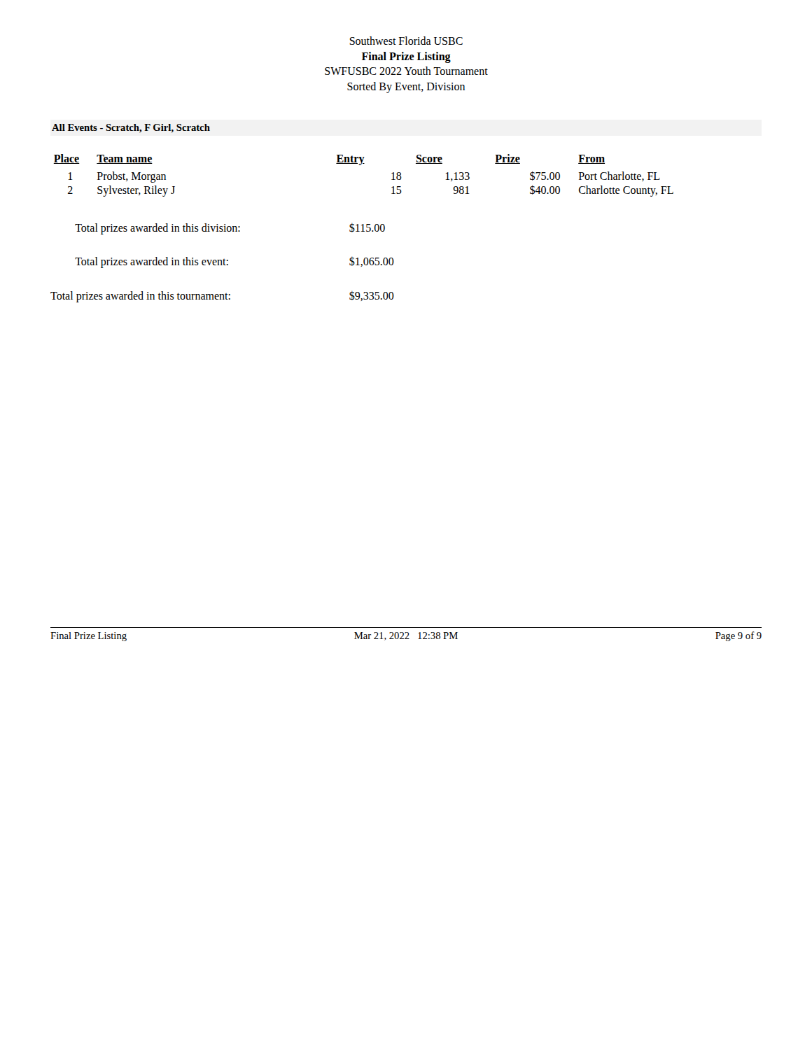Southwest Florida USBC
Final Prize Listing
SWFUSBC 2022 Youth Tournament
Sorted By Event, Division
All Events - Scratch, F Girl, Scratch
| Place | Team name | Entry | Score | Prize | From |
| --- | --- | --- | --- | --- | --- |
| 1 | Probst, Morgan | 18 | 1,133 | $75.00 | Port Charlotte, FL |
| 2 | Sylvester, Riley J | 15 | 981 | $40.00 | Charlotte County, FL |
Total prizes awarded in this division:
$115.00
Total prizes awarded in this event:
$1,065.00
Total prizes awarded in this tournament:
$9,335.00
Final Prize Listing
Mar 21, 2022 12:38 PM
Page 9 of 9